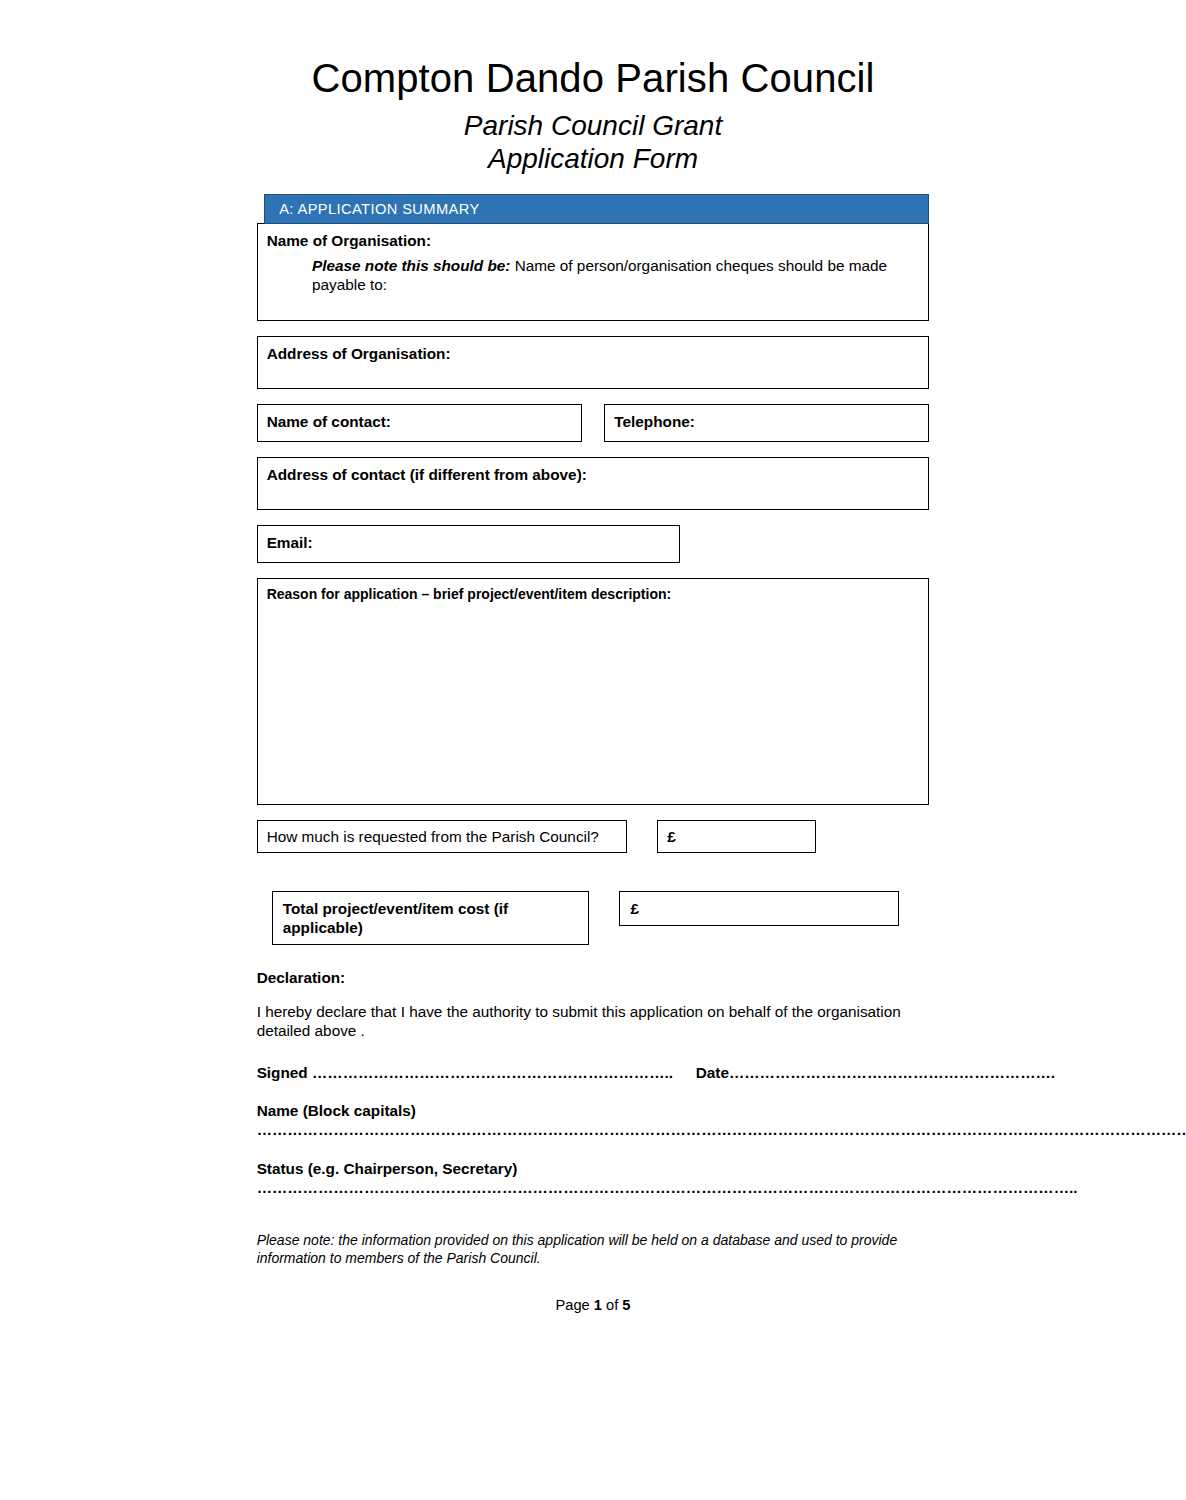Compton Dando Parish Council
Parish Council Grant
Application Form
A: APPLICATION SUMMARY
Name of Organisation:
Please note this should be: Name of person/organisation cheques should be made payable to:
Address of Organisation:
Name of contact:
Telephone:
Address of contact (if different from above):
Email:
Reason for application – brief project/event/item description:
How much is requested from the Parish Council?
£
Total project/event/item cost (if applicable)
£
Declaration:
I hereby declare that I have the authority to submit this application on behalf of the organisation detailed above .
Signed …………………………………………………………….. Date……………………………………………………….
Name (Block capitals) ……………………………………………………………………………………………………………………………………………………………………
Status (e.g. Chairperson, Secretary) ……………………………………………………………………………………………………………………………………………..
Please note: the information provided on this application will be held on a database and used to provide information to members of the Parish Council.
Page 1 of 5